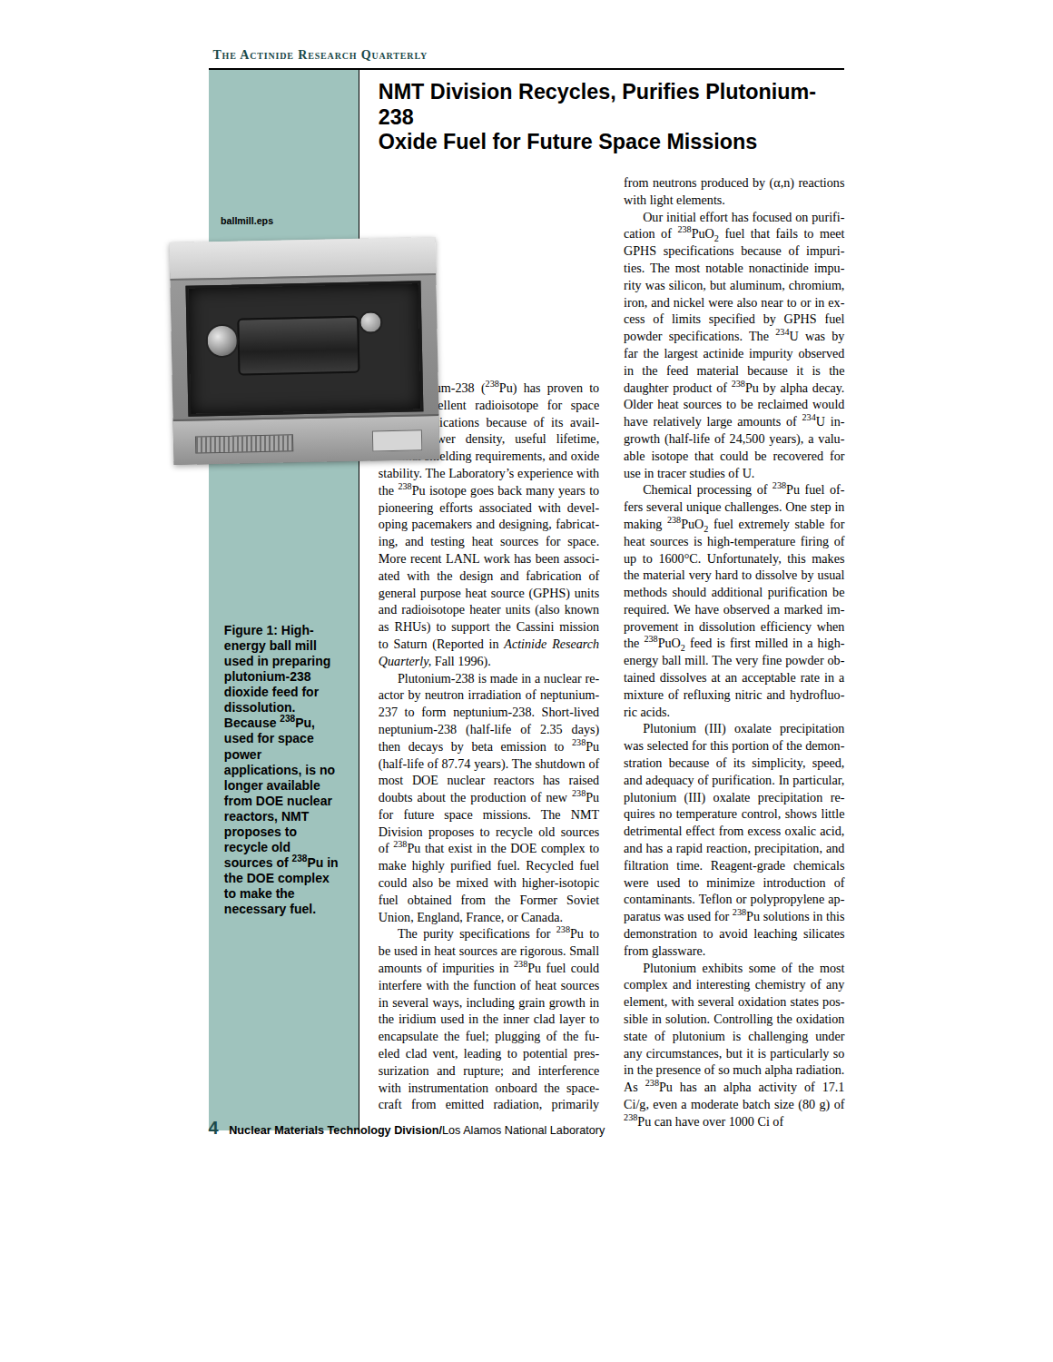The Actinide Research Quarterly
ballmill.eps
Figure 1: High-energy ball mill used in preparing plutonium-238 dioxide feed for dissolution. Because 238Pu, used for space power applications, is no longer available from DOE nuclear reactors, NMT proposes to recycle old sources of 238Pu in the DOE complex to make the necessary fuel.
NMT Division Recycles, Purifies Plutonium-238
Oxide Fuel for Future Space Missions
Plutonium-238 (238Pu) has proven to be an excellent radioisotope for space power applications because of its availability, power density, useful lifetime, minimal shielding requirements, and oxide stability. The Laboratory’s experience with the 238Pu isotope goes back many years to pioneering efforts associated with developing pacemakers and designing, fabricating, and testing heat sources for space. More recent LANL work has been associated with the design and fabrication of general purpose heat source (GPHS) units and radioisotope heater units (also known as RHUs) to support the Cassini mission to Saturn (Reported in Actinide Research Quarterly, Fall 1996).
Plutonium-238 is made in a nuclear reactor by neutron irradiation of neptunium-237 to form neptunium-238. Short-lived neptunium-238 (half-life of 2.35 days) then decays by beta emission to 238Pu (half-life of 87.74 years). The shutdown of most DOE nuclear reactors has raised doubts about the production of new 238Pu for future space missions. The NMT Division proposes to recycle old sources of 238Pu that exist in the DOE complex to make highly purified fuel. Recycled fuel could also be mixed with higher-isotopic fuel obtained from the Former Soviet Union, England, France, or Canada.
The purity specifications for 238Pu to be used in heat sources are rigorous. Small amounts of impurities in 238Pu fuel could interfere with the function of heat sources in several ways, including grain growth in the iridium used in the inner clad layer to encapsulate the fuel; plugging of the fueled clad vent, leading to potential pressurization and rupture; and interference with instrumentation onboard the spacecraft from emitted radiation, primarily from neutrons produced by (α,n) reactions with light elements.
Our initial effort has focused on purification of 238PuO2 fuel that fails to meet GPHS specifications because of impurities. The most notable nonactinide impurity was silicon, but aluminum, chromium, iron, and nickel were also near to or in excess of limits specified by GPHS fuel powder specifications. The 234U was by far the largest actinide impurity observed in the feed material because it is the daughter product of 238Pu by alpha decay. Older heat sources to be reclaimed would have relatively large amounts of 234U ingrowth (half-life of 24,500 years), a valuable isotope that could be recovered for use in tracer studies of U.
Chemical processing of 238Pu fuel offers several unique challenges. One step in making 238PuO2 fuel extremely stable for heat sources is high-temperature firing of up to 1600°C. Unfortunately, this makes the material very hard to dissolve by usual methods should additional purification be required. We have observed a marked improvement in dissolution efficiency when the 238PuO2 feed is first milled in a high-energy ball mill. The very fine powder obtained dissolves at an acceptable rate in a mixture of refluxing nitric and hydrofluoric acids.
Plutonium (III) oxalate precipitation was selected for this portion of the demonstration because of its simplicity, speed, and adequacy of purification. In particular, plutonium (III) oxalate precipitation requires no temperature control, shows little detrimental effect from excess oxalic acid, and has a rapid reaction, precipitation, and filtration time. Reagent-grade chemicals were used to minimize introduction of contaminants. Teflon or polypropylene apparatus was used for 238Pu solutions in this demonstration to avoid leaching silicates from glassware.
Plutonium exhibits some of the most complex and interesting chemistry of any element, with several oxidation states possible in solution. Controlling the oxidation state of plutonium is challenging under any circumstances, but it is particularly so in the presence of so much alpha radiation. As 238Pu has an alpha activity of 17.1 Ci/g, even a moderate batch size (80 g) of 238Pu can have over 1000 Ci of
4 Nuclear Materials Technology Division/Los Alamos National Laboratory